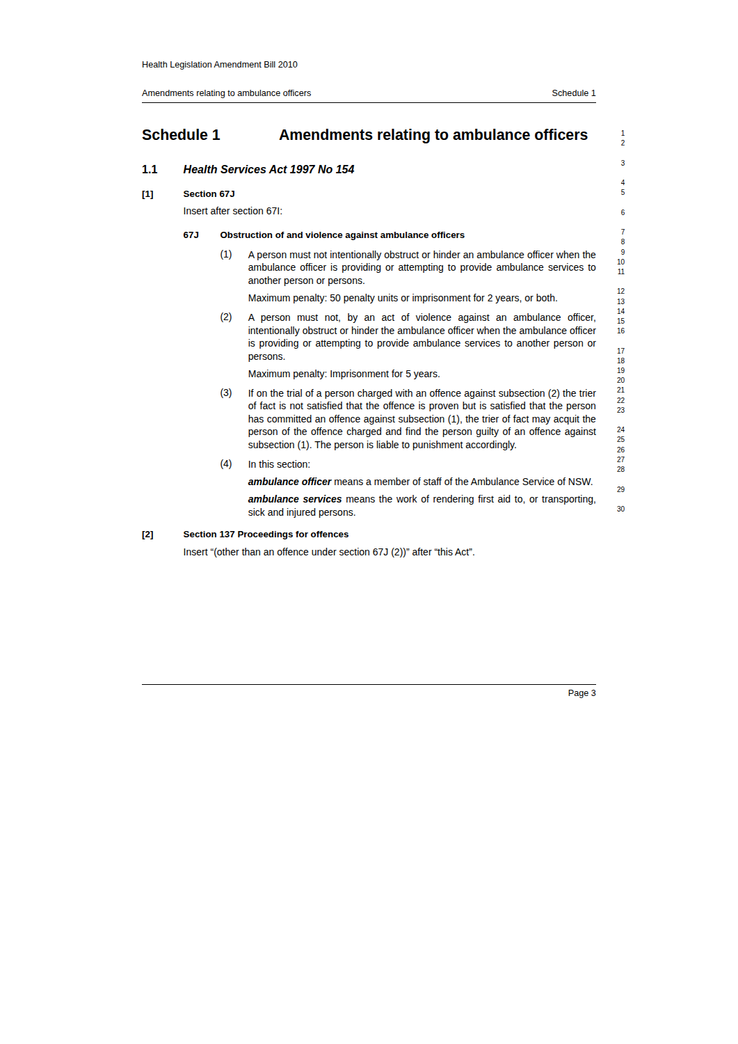Health Legislation Amendment Bill 2010
Amendments relating to ambulance officers Schedule 1
Schedule 1
Amendments relating to ambulance officers
1.1
Health Services Act 1997 No 154
[1]
Section 67J
Insert after section 67I:
67J
Obstruction of and violence against ambulance officers
(1)
A person must not intentionally obstruct or hinder an ambulance officer when the ambulance officer is providing or attempting to provide ambulance services to another person or persons.
Maximum penalty: 50 penalty units or imprisonment for 2 years, or both.
(2)
A person must not, by an act of violence against an ambulance officer, intentionally obstruct or hinder the ambulance officer when the ambulance officer is providing or attempting to provide ambulance services to another person or persons.
Maximum penalty: Imprisonment for 5 years.
(3)
If on the trial of a person charged with an offence against subsection (2) the trier of fact is not satisfied that the offence is proven but is satisfied that the person has committed an offence against subsection (1), the trier of fact may acquit the person of the offence charged and find the person guilty of an offence against subsection (1). The person is liable to punishment accordingly.
(4)
In this section:
ambulance officer means a member of staff of the Ambulance Service of NSW.
ambulance services means the work of rendering first aid to, or transporting, sick and injured persons.
[2]
Section 137 Proceedings for offences
Insert “(other than an offence under section 67J (2))” after “this Act”.
1
2
3
4
5
6
7
8
9
10
11
12
13
14
15
16
17
18
19
20
21
22
23
24
25
26
27
28
29
30
Page 3